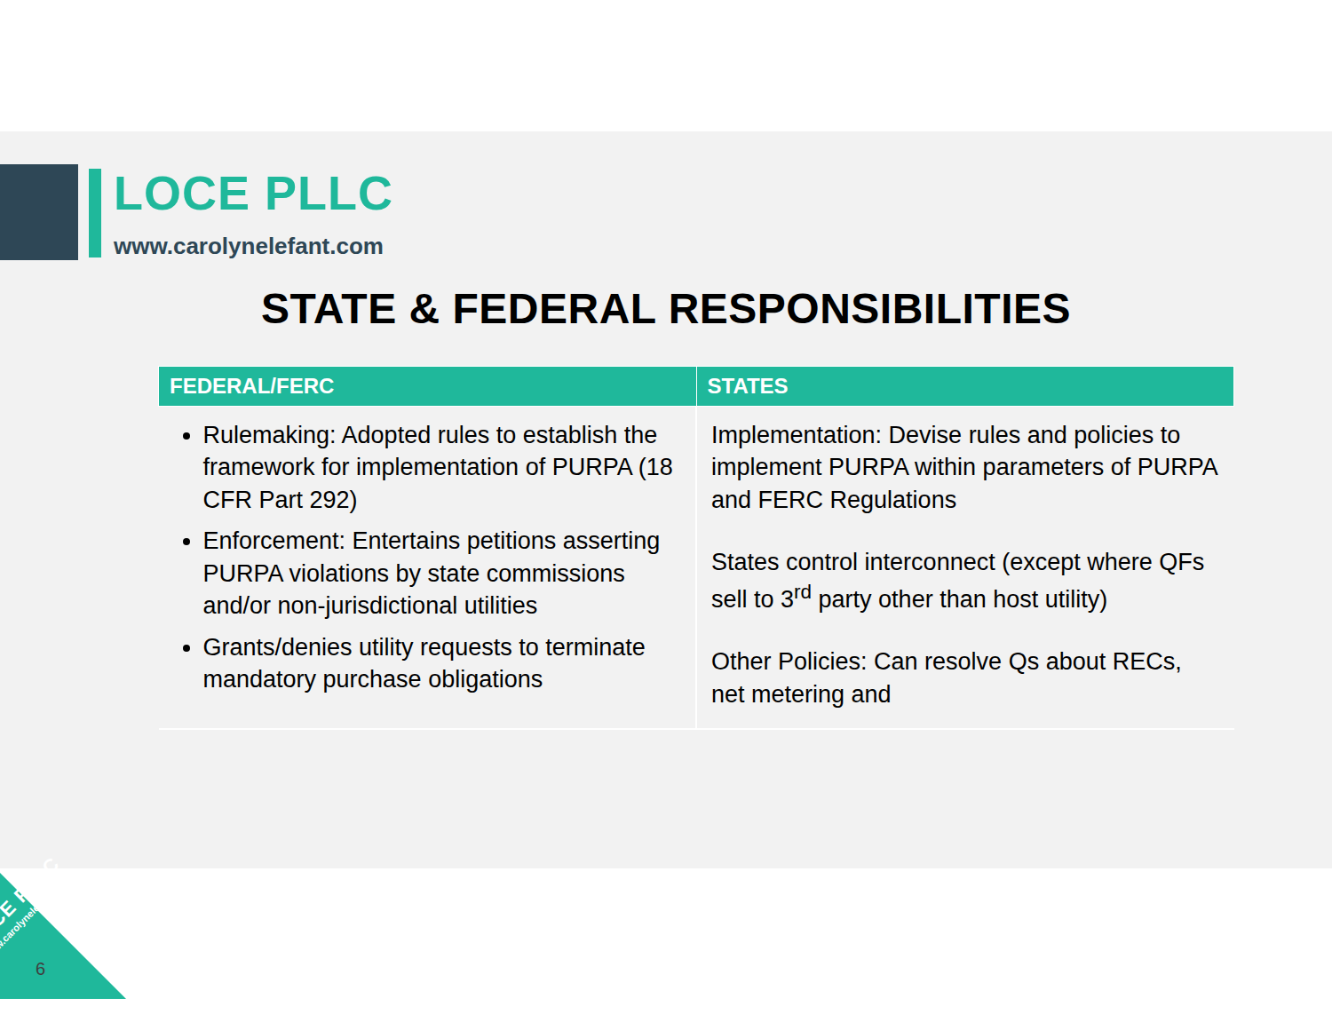LOCE PLLC
www.carolynelefant.com
STATE & FEDERAL RESPONSIBILITIES
| FEDERAL/FERC | STATES |
| --- | --- |
| Rulemaking: Adopted rules to establish the framework for implementation of PURPA (18 CFR Part 292) Enforcement: Entertains petitions asserting PURPA violations by state commissions and/or non-jurisdictional utilities Grants/denies utility requests to terminate mandatory purchase obligations | Implementation: Devise rules and policies to implement PURPA within parameters of PURPA and FERC Regulations States control interconnect (except where QFs sell to 3 rd party other than host utility) Other Policies: Can resolve Qs about RECs, net metering and |
LOCE PLLC www.carolynelefant.com
6